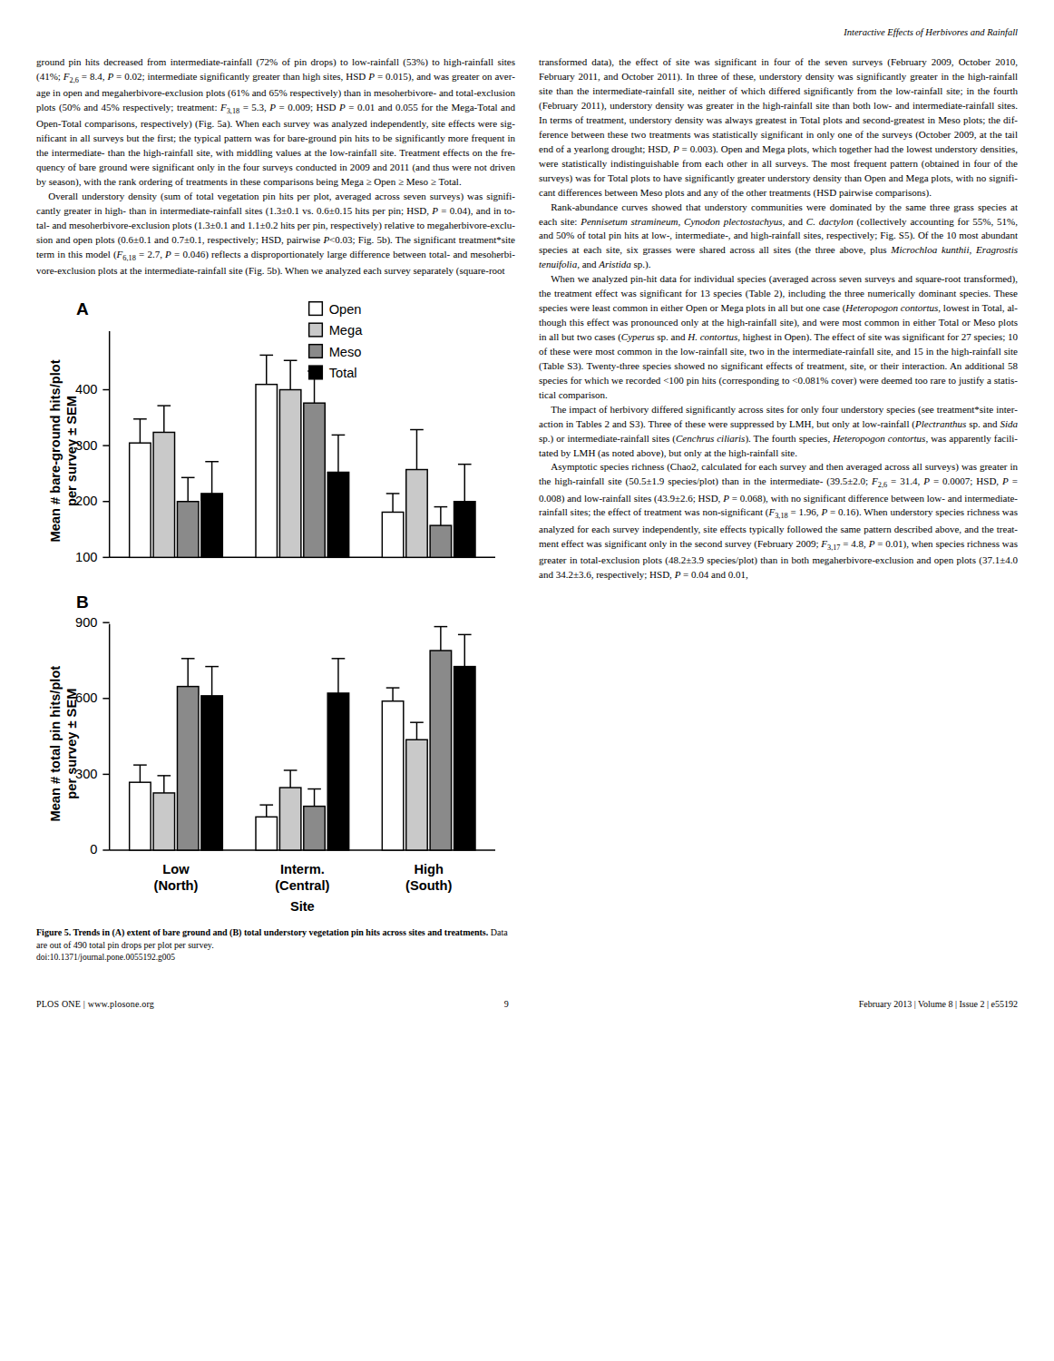Interactive Effects of Herbivores and Rainfall
ground pin hits decreased from intermediate-rainfall (72% of pin drops) to low-rainfall (53%) to high-rainfall sites (41%; F 2,6 = 8.4, P = 0.02; intermediate significantly greater than high sites, HSD P = 0.015), and was greater on average in open and megaherbivore-exclusion plots (61% and 65% respectively) than in mesoherbivore- and total-exclusion plots (50% and 45% respectively; treatment: F 3,18 = 5.3, P = 0.009; HSD P = 0.01 and 0.055 for the Mega-Total and Open-Total comparisons, respectively) (Fig. 5a). When each survey was analyzed independently, site effects were significant in all surveys but the first; the typical pattern was for bare-ground pin hits to be significantly more frequent in the intermediate- than the high-rainfall site, with middling values at the low-rainfall site. Treatment effects on the frequency of bare ground were significant only in the four surveys conducted in 2009 and 2011 (and thus were not driven by season), with the rank ordering of treatments in these comparisons being Mega ≥ Open ≥ Meso ≥ Total.
Overall understory density (sum of total vegetation pin hits per plot, averaged across seven surveys) was significantly greater in high- than in intermediate-rainfall sites (1.3±0.1 vs. 0.6±0.15 hits per pin; HSD, P = 0.04), and in total- and mesoherbivore-exclusion plots (1.3±0.1 and 1.1±0.2 hits per pin, respectively) relative to megaherbivore-exclusion and open plots (0.6±0.1 and 0.7±0.1, respectively; HSD, pairwise P<0.03; Fig. 5b). The significant treatment*site term in this model (F 6,18 = 2.7, P = 0.046) reflects a disproportionately large difference between total- and mesoherbivore-exclusion plots at the intermediate-rainfall site (Fig. 5b). When we analyzed each survey separately (square-root
A Open Mega Meso Total 100 200 300 400 Mean # bare-ground hits/plot per survey ± SEM B 0 300 600 900 Mean # total pin hits/plot per survey ± SEM Low (North) Interm. (Central) High (South) Site
Figure 5. Trends in (A) extent of bare ground and (B) total understory vegetation pin hits across sites and treatments. Data are out of 490 total pin drops per plot per survey.
doi:10.1371/journal.pone.0055192.g005
transformed data), the effect of site was significant in four of the seven surveys (February 2009, October 2010, February 2011, and October 2011). In three of these, understory density was significantly greater in the high-rainfall site than the intermediate-rainfall site, neither of which differed significantly from the low-rainfall site; in the fourth (February 2011), understory density was greater in the high-rainfall site than both low- and intermediate-rainfall sites. In terms of treatment, understory density was always greatest in Total plots and second-greatest in Meso plots; the difference between these two treatments was statistically significant in only one of the surveys (October 2009, at the tail end of a yearlong drought; HSD, P = 0.003). Open and Mega plots, which together had the lowest understory densities, were statistically indistinguishable from each other in all surveys. The most frequent pattern (obtained in four of the surveys) was for Total plots to have significantly greater understory density than Open and Mega plots, with no significant differences between Meso plots and any of the other treatments (HSD pairwise comparisons).
Rank-abundance curves showed that understory communities were dominated by the same three grass species at each site: Pennisetum stramineum, Cynodon plectostachyus, and C. dactylon (collectively accounting for 55%, 51%, and 50% of total pin hits at low-, intermediate-, and high-rainfall sites, respectively; Fig. S5). Of the 10 most abundant species at each site, six grasses were shared across all sites (the three above, plus Microchloa kunthii, Eragrostis tenuifolia, and Aristida sp.).
When we analyzed pin-hit data for individual species (averaged across seven surveys and square-root transformed), the treatment effect was significant for 13 species (Table 2), including the three numerically dominant species. These species were least common in either Open or Mega plots in all but one case (Heteropogon contortus, lowest in Total, although this effect was pronounced only at the high-rainfall site), and were most common in either Total or Meso plots in all but two cases (Cyperus sp. and H. contortus, highest in Open). The effect of site was significant for 27 species; 10 of these were most common in the low-rainfall site, two in the intermediate-rainfall site, and 15 in the high-rainfall site (Table S3). Twenty-three species showed no significant effects of treatment, site, or their interaction. An additional 58 species for which we recorded <100 pin hits (corresponding to <0.081% cover) were deemed too rare to justify a statistical comparison.
The impact of herbivory differed significantly across sites for only four understory species (see treatment*site interaction in Tables 2 and S3). Three of these were suppressed by LMH, but only at low-rainfall (Plectranthus sp. and Sida sp.) or intermediate-rainfall sites (Cenchrus ciliaris). The fourth species, Heteropogon contortus, was apparently facilitated by LMH (as noted above), but only at the high-rainfall site.
Asymptotic species richness (Chao2, calculated for each survey and then averaged across all surveys) was greater in the high-rainfall site (50.5±1.9 species/plot) than in the intermediate- (39.5±2.0; F 2,6 = 31.4, P = 0.0007; HSD, P = 0.008) and low-rainfall sites (43.9±2.6; HSD, P = 0.068), with no significant difference between low- and intermediate-rainfall sites; the effect of treatment was non-significant (F 3,18 = 1.96, P = 0.16). When understory species richness was analyzed for each survey independently, site effects typically followed the same pattern described above, and the treatment effect was significant only in the second survey (February 2009; F 3,17 = 4.8, P = 0.01), when species richness was greater in total-exclusion plots (48.2±3.9 species/plot) than in both megaherbivore-exclusion and open plots (37.1±4.0 and 34.2±3.6, respectively; HSD, P = 0.04 and 0.01,
PLOS ONE | www.plosone.org
9
February 2013 | Volume 8 | Issue 2 | e55192